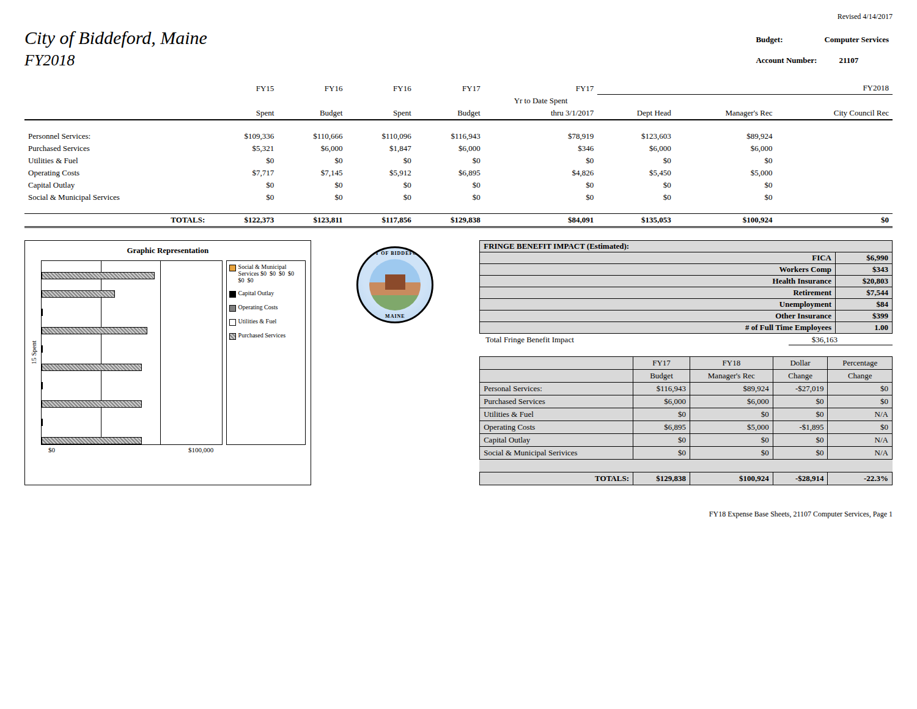Revised 4/14/2017
City of Biddeford, Maine
FY2018
| Budget: | Computer Services |
| Account Number: | 21107 |
| | FY15 | FY16 | FY16 | FY17 | FY17 | FY2018 |
| | | | | | Yr to Date Spent | | | |
| | Spent | Budget | Spent | Budget | thru 3/1/2017 | Dept Head | Manager's Rec | City Council Rec |
| Personnel Services: | $109,336 | $110,666 | $110,096 | $116,943 | $78,919 | $123,603 | $89,924 | |
| Purchased Services | $5,321 | $6,000 | $1,847 | $6,000 | $346 | $6,000 | $6,000 | |
| Utilities & Fuel | $0 | $0 | $0 | $0 | $0 | $0 | $0 | |
| Operating Costs | $7,717 | $7,145 | $5,912 | $6,895 | $4,826 | $5,450 | $5,000 | |
| Capital Outlay | $0 | $0 | $0 | $0 | $0 | $0 | $0 | |
| Social & Municipal Services | $0 | $0 | $0 | $0 | $0 | $0 | $0 | |
| TOTALS: | $122,373 | $123,811 | $117,856 | $129,838 | $84,091 | $135,053 | $100,924 | $0 |
Graphic Representation
15 Spent
Social & Municipal Services $0 $0 $0 $0 $0 $0
Capital Outlay
Operating Costs
Utilities & Fuel
Purchased Services
$0 $100,000
CITY OF BIDDEFORD
MAINE
| FRINGE BENEFIT IMPACT (Estimated): |
| FICA | $6,990 |
| Workers Comp | $343 |
| Health Insurance | $20,803 |
| Retirement | $7,544 |
| Unemployment | $84 |
| Other Insurance | $399 |
| # of Full Time Employees | 1.00 |
Total Fringe Benefit Impact $36,163
| | FY17 | FY18 | Dollar | Percentage |
| | Budget | Manager's Rec | Change | Change |
| Personal Services: | $116,943 | $89,924 | -$27,019 | $0 |
| Purchased Services | $6,000 | $6,000 | $0 | $0 |
| Utilities & Fuel | $0 | $0 | $0 | N/A |
| Operating Costs | $6,895 | $5,000 | -$1,895 | $0 |
| Capital Outlay | $0 | $0 | $0 | N/A |
| Social & Municipal Serivices | $0 | $0 | $0 | N/A |
| TOTALS: | $129,838 | $100,924 | -$28,914 | -22.3% |
FY18 Expense Base Sheets, 21107 Computer Services, Page 1